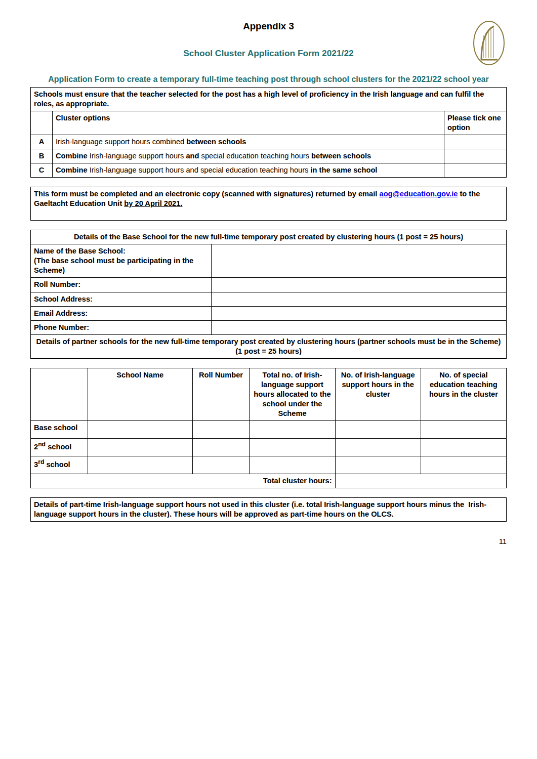Appendix 3
School Cluster Application Form 2021/22
Application Form to create a temporary full-time teaching post through school clusters for the 2021/22 school year
| Schools must ensure that the teacher selected for the post has a high level of proficiency in the Irish language and can fulfil the roles, as appropriate. |
| | Cluster options | Please tick one option |
| A | Irish-language support hours combined between schools | |
| B | Combine Irish-language support hours and special education teaching hours between schools | |
| C | Combine Irish-language support hours and special education teaching hours in the same school | |
| This form must be completed and an electronic copy (scanned with signatures) returned by email aog@education.gov.ie to the Gaeltacht Education Unit by 20 April 2021. |
| Details of the Base School for the new full-time temporary post created by clustering hours (1 post = 25 hours) |
| Name of the Base School: (The base school must be participating in the Scheme) | |
| Roll Number: | |
| School Address: | |
| Email Address: | |
| Phone Number: | |
| Details of partner schools for the new full-time temporary post created by clustering hours (partner schools must be in the Scheme) (1 post = 25 hours) |
| | School Name | Roll Number | Total no. of Irish-language support hours allocated to the school under the Scheme | No. of Irish-language support hours in the cluster | No. of special education teaching hours in the cluster |
| Base school | | | | | |
| 2 nd school | | | | | |
| 3 rd school | | | | | |
| Total cluster hours: | |
| Details of part-time Irish-language support hours not used in this cluster (i.e. total Irish-language support hours minus the Irish-language support hours in the cluster). These hours will be approved as part-time hours on the OLCS. |
11